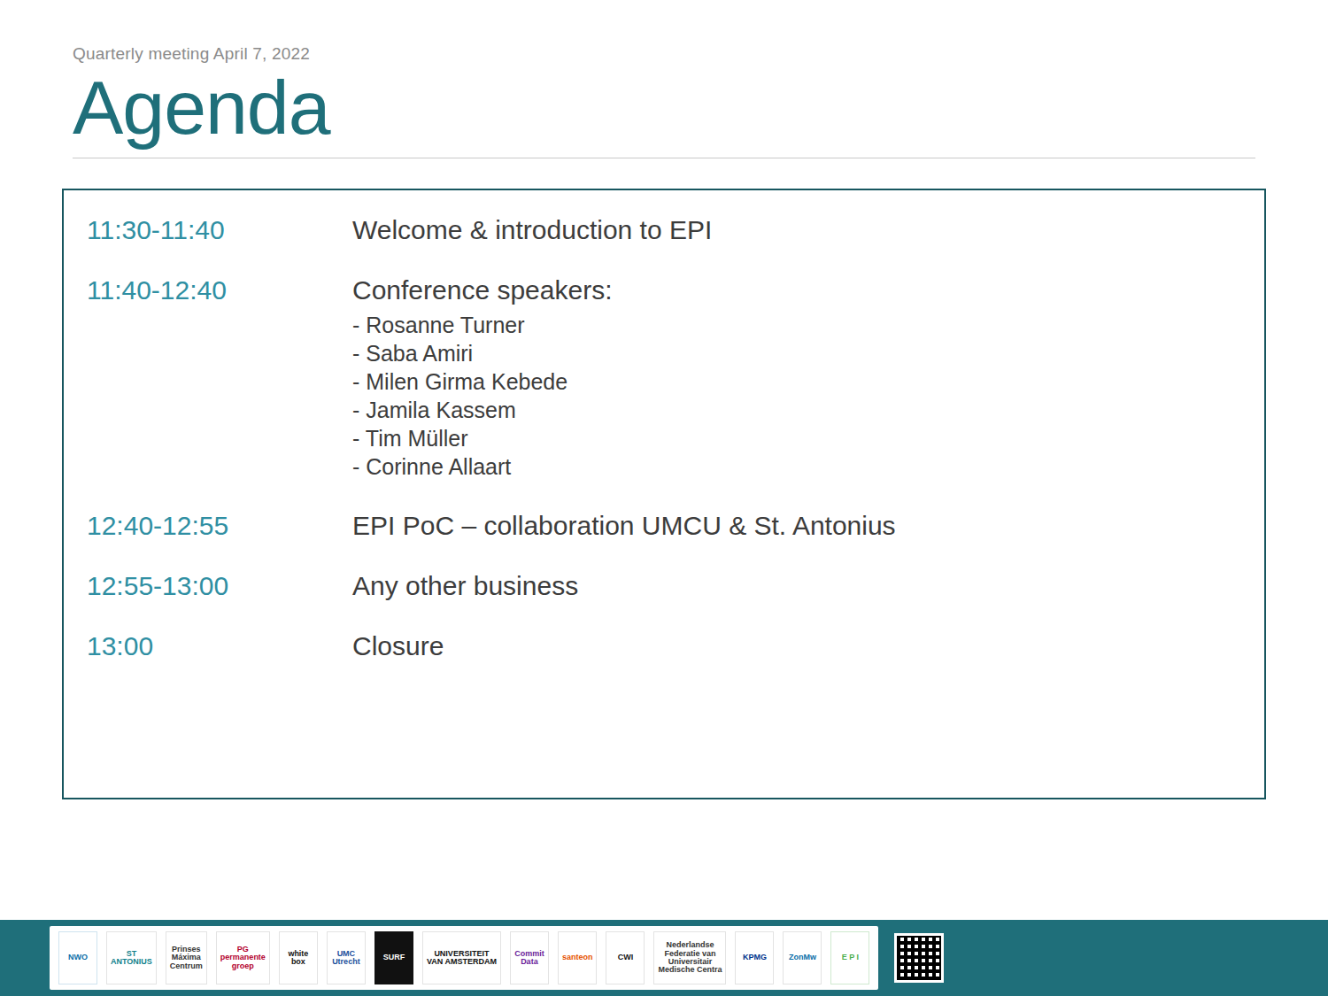Quarterly meeting April 7, 2022
Agenda
| 11:30-11:40 | Welcome & introduction to EPI |
| 11:40-12:40 | Conference speakers: Rosanne Turner Saba Amiri Milen Girma Kebede Jamila Kassem Tim Müller Corinne Allaart |
| 12:40-12:55 | EPI PoC – collaboration UMCU & St. Antonius |
| 12:55-13:00 | Any other business |
| 13:00 | Closure |
NWO
ST
ANTONIUS
Prinses
Máxima
Centrum
PG
permanente
groep
white
box
UMC
Utrecht
SURF
UNIVERSITEIT
VAN AMSTERDAM
Commit
Data
santeon
CWI
Nederlandse
Federatie van
Universitair
Medische Centra
KPMG
ZonMw
E P I